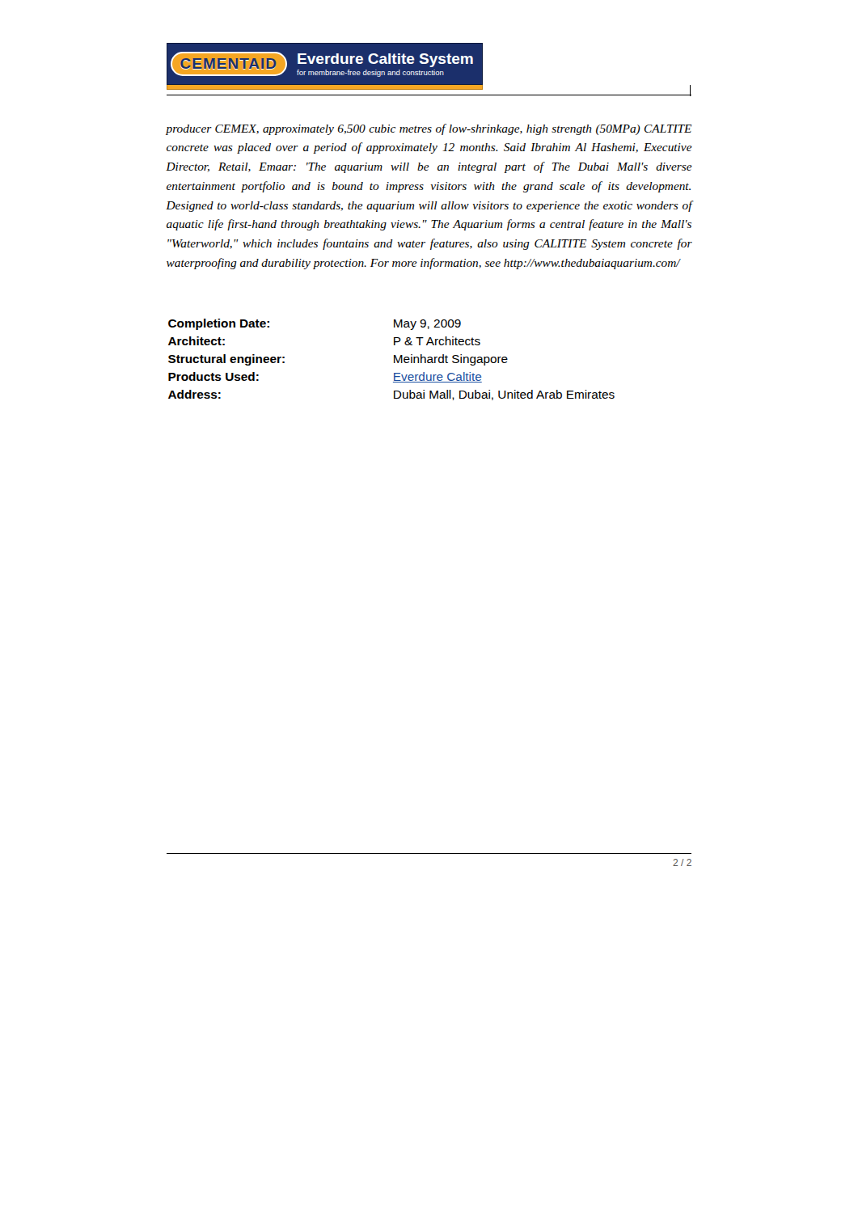CEMENTAID
Everdure Caltite System for membrane-free design and construction
producer CEMEX, approximately 6,500 cubic metres of low-shrinkage, high strength (50MPa) CALTITE concrete was placed over a period of approximately 12 months. Said Ibrahim Al Hashemi, Executive Director, Retail, Emaar: 'The aquarium will be an integral part of The Dubai Mall's diverse entertainment portfolio and is bound to impress visitors with the grand scale of its development. Designed to world-class standards, the aquarium will allow visitors to experience the exotic wonders of aquatic life first-hand through breathtaking views." The Aquarium forms a central feature in the Mall's "Waterworld," which includes fountains and water features, also using CALITITE System concrete for waterproofing and durability protection. For more information, see http://www.thedubaiaquarium.com/
| Completion Date: | May 9, 2009 |
| Architect: | P & T Architects |
| Structural engineer: | Meinhardt Singapore |
| Products Used: | Everdure Caltite |
| Address: | Dubai Mall, Dubai, United Arab Emirates |
2 / 2